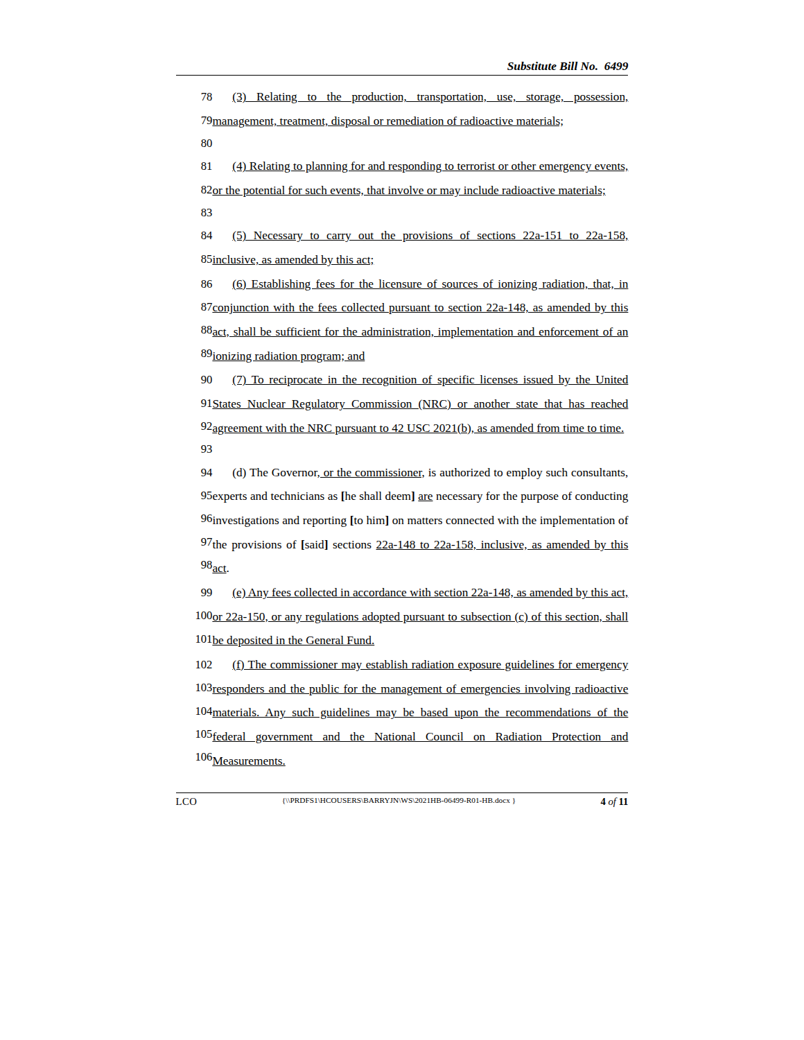Substitute Bill No. 6499
| 78 79 80 | (3) Relating to the production, transportation, use, storage, possession, management, treatment, disposal or remediation of radioactive materials; |
| 81 82 83 | (4) Relating to planning for and responding to terrorist or other emergency events, or the potential for such events, that involve or may include radioactive materials; |
| 84 85 | (5) Necessary to carry out the provisions of sections 22a-151 to 22a-158, inclusive, as amended by this act; |
| 86 87 88 89 | (6) Establishing fees for the licensure of sources of ionizing radiation, that, in conjunction with the fees collected pursuant to section 22a-148, as amended by this act, shall be sufficient for the administration, implementation and enforcement of an ionizing radiation program; and |
| 90 91 92 93 | (7) To reciprocate in the recognition of specific licenses issued by the United States Nuclear Regulatory Commission (NRC) or another state that has reached agreement with the NRC pursuant to 42 USC 2021(b), as amended from time to time. |
| 94 95 96 97 98 | (d) The Governor , or the commissioner, is authorized to employ such consultants, experts and technicians as [ he shall deem ] are necessary for the purpose of conducting investigations and reporting [ to him ] on matters connected with the implementation of the provisions of [ said ] sections 22a-148 to 22a-158, inclusive, as amended by this act . |
| 99 100 101 | (e) Any fees collected in accordance with section 22a-148, as amended by this act, or 22a-150, or any regulations adopted pursuant to subsection (c) of this section, shall be deposited in the General Fund. |
| 102 103 104 105 106 | (f) The commissioner may establish radiation exposure guidelines for emergency responders and the public for the management of emergencies involving radioactive materials. Any such guidelines may be based upon the recommendations of the federal government and the National Council on Radiation Protection and Measurements. |
LCO
{\\PRDFS1\HCOUSERS\BARRYJN\WS\2021HB-06499-R01-HB.docx }
4 of 11